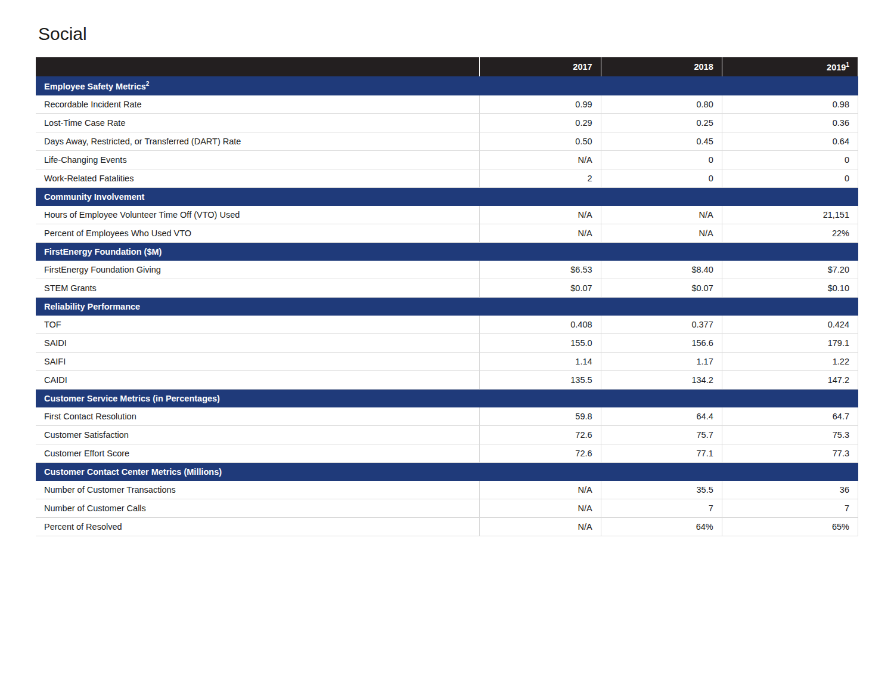Social
| | 2017 | 2018 | 2019 1 |
| --- | --- | --- | --- |
| Employee Safety Metrics 2 |
| Recordable Incident Rate | 0.99 | 0.80 | 0.98 |
| Lost-Time Case Rate | 0.29 | 0.25 | 0.36 |
| Days Away, Restricted, or Transferred (DART) Rate | 0.50 | 0.45 | 0.64 |
| Life-Changing Events | N/A | 0 | 0 |
| Work-Related Fatalities | 2 | 0 | 0 |
| Community Involvement |
| Hours of Employee Volunteer Time Off (VTO) Used | N/A | N/A | 21,151 |
| Percent of Employees Who Used VTO | N/A | N/A | 22% |
| FirstEnergy Foundation ($M) |
| FirstEnergy Foundation Giving | $6.53 | $8.40 | $7.20 |
| STEM Grants | $0.07 | $0.07 | $0.10 |
| Reliability Performance |
| TOF | 0.408 | 0.377 | 0.424 |
| SAIDI | 155.0 | 156.6 | 179.1 |
| SAIFI | 1.14 | 1.17 | 1.22 |
| CAIDI | 135.5 | 134.2 | 147.2 |
| Customer Service Metrics (in Percentages) |
| First Contact Resolution | 59.8 | 64.4 | 64.7 |
| Customer Satisfaction | 72.6 | 75.7 | 75.3 |
| Customer Effort Score | 72.6 | 77.1 | 77.3 |
| Customer Contact Center Metrics (Millions) |
| Number of Customer Transactions | N/A | 35.5 | 36 |
| Number of Customer Calls | N/A | 7 | 7 |
| Percent of Resolved | N/A | 64% | 65% |